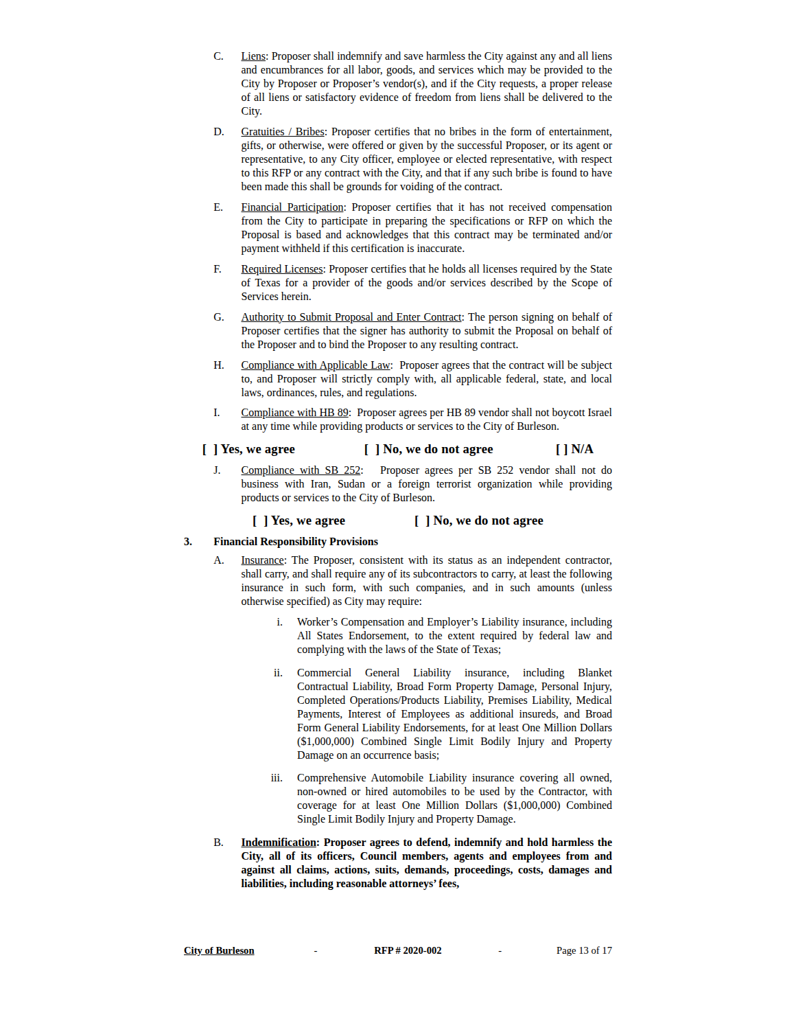C. Liens: Proposer shall indemnify and save harmless the City against any and all liens and encumbrances for all labor, goods, and services which may be provided to the City by Proposer or Proposer’s vendor(s), and if the City requests, a proper release of all liens or satisfactory evidence of freedom from liens shall be delivered to the City.
D. Gratuities / Bribes: Proposer certifies that no bribes in the form of entertainment, gifts, or otherwise, were offered or given by the successful Proposer, or its agent or representative, to any City officer, employee or elected representative, with respect to this RFP or any contract with the City, and that if any such bribe is found to have been made this shall be grounds for voiding of the contract.
E. Financial Participation: Proposer certifies that it has not received compensation from the City to participate in preparing the specifications or RFP on which the Proposal is based and acknowledges that this contract may be terminated and/or payment withheld if this certification is inaccurate.
F. Required Licenses: Proposer certifies that he holds all licenses required by the State of Texas for a provider of the goods and/or services described by the Scope of Services herein.
G. Authority to Submit Proposal and Enter Contract: The person signing on behalf of Proposer certifies that the signer has authority to submit the Proposal on behalf of the Proposer and to bind the Proposer to any resulting contract.
H. Compliance with Applicable Law: Proposer agrees that the contract will be subject to, and Proposer will strictly comply with, all applicable federal, state, and local laws, ordinances, rules, and regulations.
I. Compliance with HB 89: Proposer agrees per HB 89 vendor shall not boycott Israel at any time while providing products or services to the City of Burleson.
[ ] Yes, we agree [ ] No, we do not agree [ ] N/A
J. Compliance with SB 252: Proposer agrees per SB 252 vendor shall not do business with Iran, Sudan or a foreign terrorist organization while providing products or services to the City of Burleson.
[ ] Yes, we agree [ ] No, we do not agree
3. Financial Responsibility Provisions
A. Insurance: The Proposer, consistent with its status as an independent contractor, shall carry, and shall require any of its subcontractors to carry, at least the following insurance in such form, with such companies, and in such amounts (unless otherwise specified) as City may require:
i. Worker’s Compensation and Employer’s Liability insurance, including All States Endorsement, to the extent required by federal law and complying with the laws of the State of Texas;
ii. Commercial General Liability insurance, including Blanket Contractual Liability, Broad Form Property Damage, Personal Injury, Completed Operations/Products Liability, Premises Liability, Medical Payments, Interest of Employees as additional insureds, and Broad Form General Liability Endorsements, for at least One Million Dollars ($1,000,000) Combined Single Limit Bodily Injury and Property Damage on an occurrence basis;
iii. Comprehensive Automobile Liability insurance covering all owned, non-owned or hired automobiles to be used by the Contractor, with coverage for at least One Million Dollars ($1,000,000) Combined Single Limit Bodily Injury and Property Damage.
B. Indemnification: Proposer agrees to defend, indemnify and hold harmless the City, all of its officers, Council members, agents and employees from and against all claims, actions, suits, demands, proceedings, costs, damages and liabilities, including reasonable attorneys’ fees,
City of Burleson - RFP # 2020-002 - Page 13 of 17